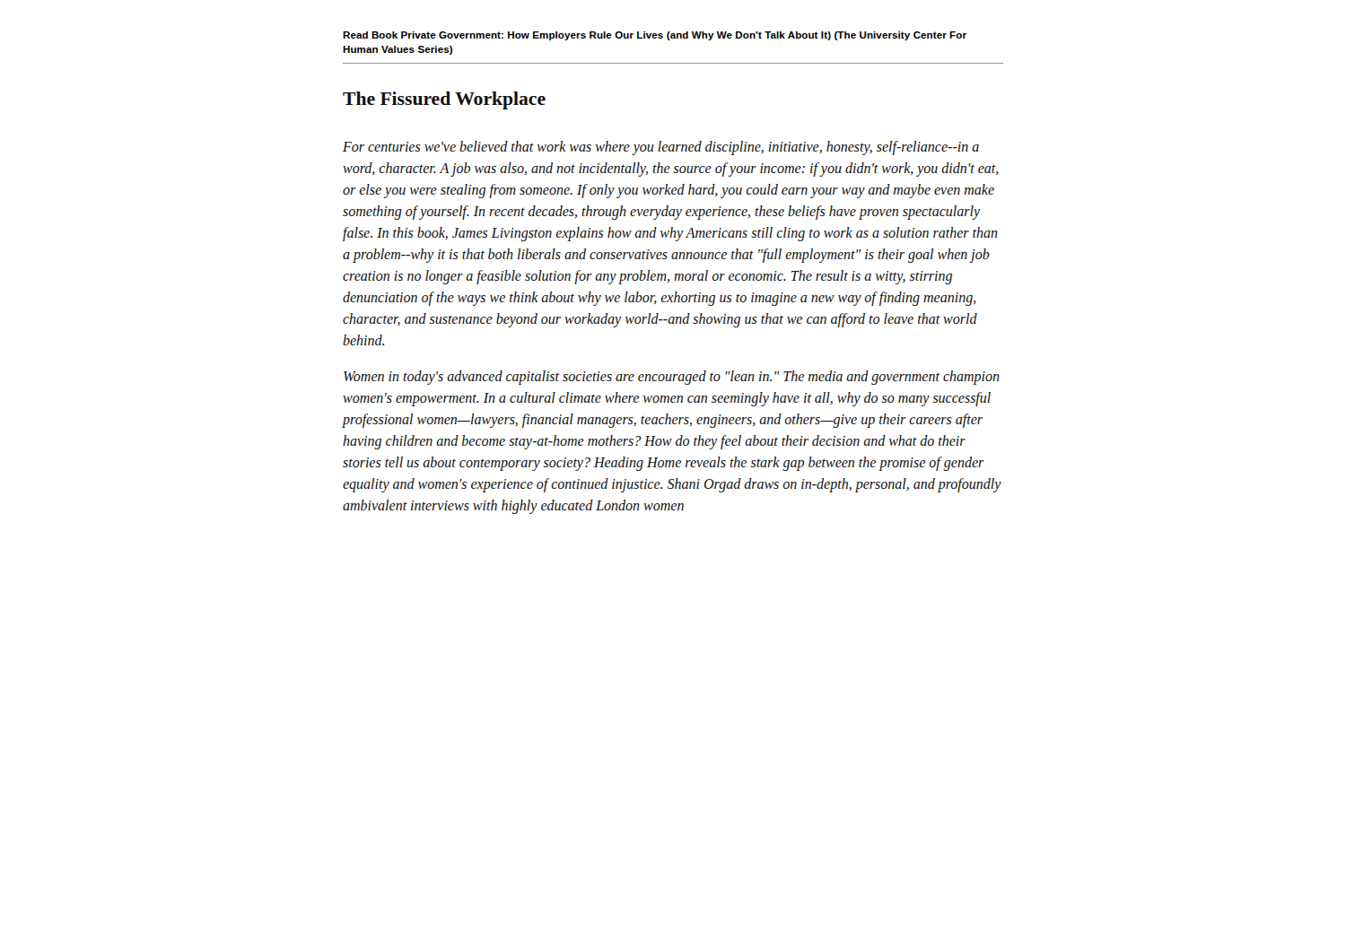Read Book Private Government: How Employers Rule Our Lives (and Why We Don't Talk About It) (The University Center For Human Values Series)
The Fissured Workplace
For centuries we've believed that work was where you learned discipline, initiative, honesty, self-reliance--in a word, character. A job was also, and not incidentally, the source of your income: if you didn't work, you didn't eat, or else you were stealing from someone. If only you worked hard, you could earn your way and maybe even make something of yourself. In recent decades, through everyday experience, these beliefs have proven spectacularly false. In this book, James Livingston explains how and why Americans still cling to work as a solution rather than a problem--why it is that both liberals and conservatives announce that "full employment" is their goal when job creation is no longer a feasible solution for any problem, moral or economic. The result is a witty, stirring denunciation of the ways we think about why we labor, exhorting us to imagine a new way of finding meaning, character, and sustenance beyond our workaday world--and showing us that we can afford to leave that world behind.
Women in today's advanced capitalist societies are encouraged to "lean in." The media and government champion women's empowerment. In a cultural climate where women can seemingly have it all, why do so many successful professional women—lawyers, financial managers, teachers, engineers, and others—give up their careers after having children and become stay-at-home mothers? How do they feel about their decision and what do their stories tell us about contemporary society? Heading Home reveals the stark gap between the promise of gender equality and women's experience of continued injustice. Shani Orgad draws on in-depth, personal, and profoundly ambivalent interviews with highly educated London women